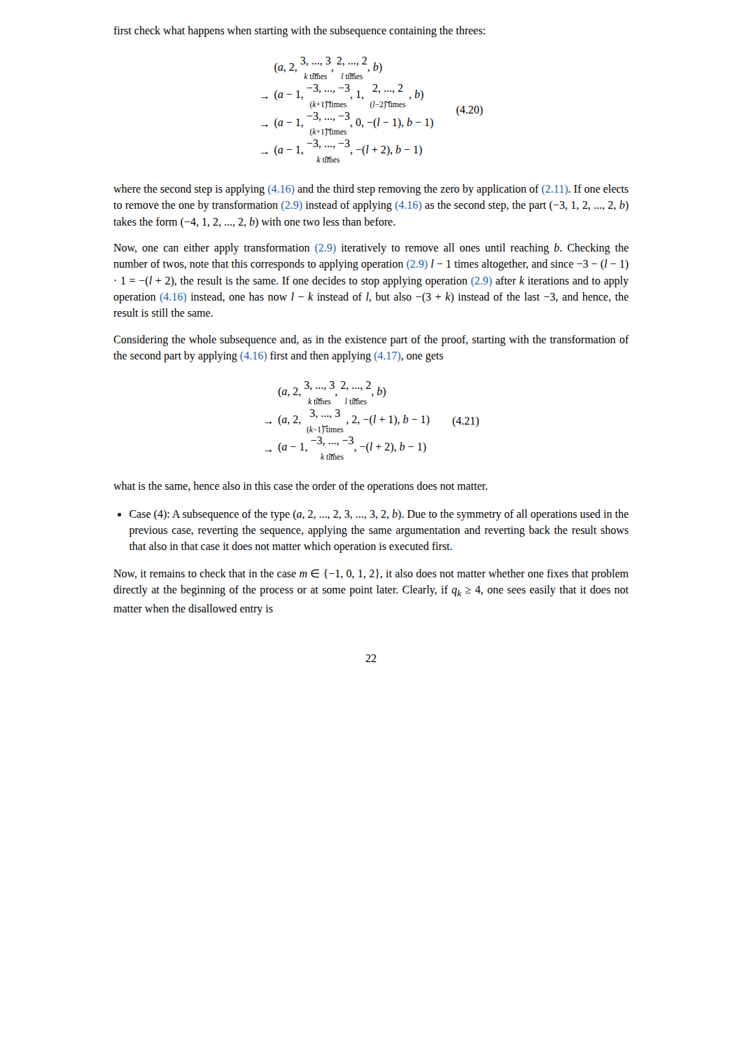first check what happens when starting with the subsequence containing the threes:
(a, 2, 3, ..., 3⏟k times, 2, ..., 2⏟l times, b)
→
(a − 1, −3, ..., −3⏟(k+1) times, 1, 2, ..., 2 ⏟(l−2) times, b)
→
(a − 1, −3, ..., −3⏟(k+1) times, 0, −(l − 1), b − 1)
→
(a − 1, −3, ..., −3⏟k times, −(l + 2), b − 1)
(4.20)
where the second step is applying (4.16) and the third step removing the zero by application of (2.11). If one elects to remove the one by transformation (2.9) instead of applying (4.16) as the second step, the part (−3, 1, 2, ..., 2, b) takes the form (−4, 1, 2, ..., 2, b) with one two less than before.
Now, one can either apply transformation (2.9) iteratively to remove all ones until reaching b. Checking the number of twos, note that this corresponds to applying operation (2.9) l − 1 times altogether, and since −3 − (l − 1) · 1 = −(l + 2), the result is the same. If one decides to stop applying operation (2.9) after k iterations and to apply operation (4.16) instead, one has now l − k instead of l, but also −(3 + k) instead of the last −3, and hence, the result is still the same.
Considering the whole subsequence and, as in the existence part of the proof, starting with the transformation of the second part by applying (4.16) first and then applying (4.17), one gets
(a, 2, 3, ..., 3⏟k times, 2, ..., 2⏟l times, b)
→
(a, 2, 3, ..., 3 ⏟(k−1) times, 2, −(l + 1), b − 1)
→
(a − 1, −3, ..., −3⏟k times, −(l + 2), b − 1)
(4.21)
what is the same, hence also in this case the order of the operations does not matter.
Case (4): A subsequence of the type (a, 2, ..., 2, 3, ..., 3, 2, b). Due to the symmetry of all operations used in the previous case, reverting the sequence, applying the same argumentation and reverting back the result shows that also in that case it does not matter which operation is executed first.
Now, it remains to check that in the case m ∈ {−1, 0, 1, 2}, it also does not matter whether one fixes that problem directly at the beginning of the process or at some point later. Clearly, if qk ≥ 4, one sees easily that it does not matter when the disallowed entry is
22